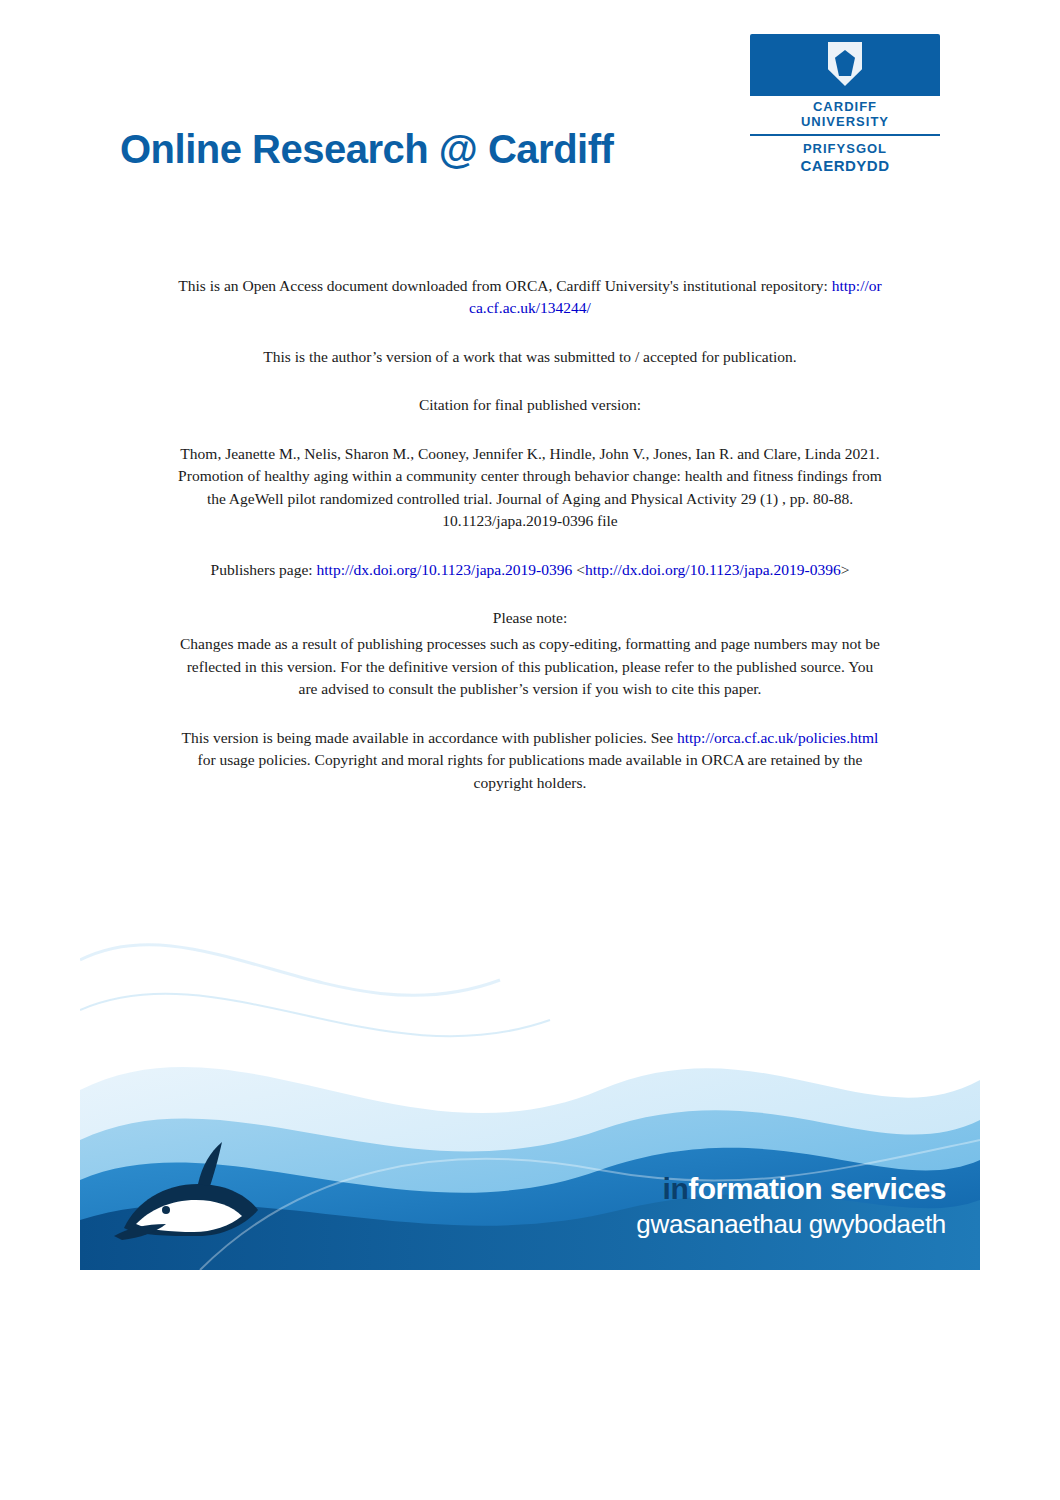Online Research @ Cardiff
Cardiff
University
PrifysgolCaerdydd
This is an Open Access document downloaded from ORCA, Cardiff University's institutional repository: http://orca.cf.ac.uk/134244/
This is the author’s version of a work that was submitted to / accepted for publication.
Citation for final published version:
Thom, Jeanette M., Nelis, Sharon M., Cooney, Jennifer K., Hindle, John V., Jones, Ian R. and Clare, Linda 2021. Promotion of healthy aging within a community center through behavior change: health and fitness findings from the AgeWell pilot randomized controlled trial. Journal of Aging and Physical Activity 29 (1) , pp. 80-88. 10.1123/japa.2019-0396 file
Publishers page: http://dx.doi.org/10.1123/japa.2019-0396 <http://dx.doi.org/10.1123/japa.2019-0396>
Please note:
Changes made as a result of publishing processes such as copy-editing, formatting and page numbers may not be reflected in this version. For the definitive version of this publication, please refer to the published source. You are advised to consult the publisher’s version if you wish to cite this paper.
This version is being made available in accordance with publisher policies. See http://orca.cf.ac.uk/policies.html for usage policies. Copyright and moral rights for publications made available in ORCA are retained by the copyright holders.
information services
gwasanaethau gwybodaeth